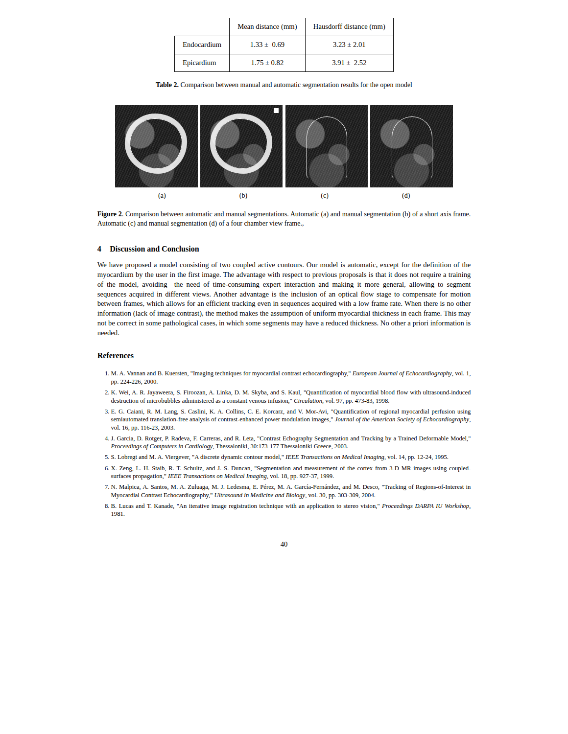| | Mean distance (mm) | Hausdorff distance (mm) |
| Endocardium | 1.33 ± 0.69 | 3.23 ± 2.01 |
| Epicardium | 1.75 ± 0.82 | 3.91 ± 2.52 |
Table 2. Comparison between manual and automatic segmentation results for the open model
(a) (b) (c) (d)
Figure 2. Comparison between automatic and manual segmentations. Automatic (a) and manual segmentation (b) of a short axis frame. Automatic (c) and manual segmentation (d) of a four chamber view frame.,
4 Discussion and Conclusion
We have proposed a model consisting of two coupled active contours. Our model is automatic, except for the definition of the myocardium by the user in the first image. The advantage with respect to previous proposals is that it does not require a training of the model, avoiding the need of time-consuming expert interaction and making it more general, allowing to segment sequences acquired in different views. Another advantage is the inclusion of an optical flow stage to compensate for motion between frames, which allows for an efficient tracking even in sequences acquired with a low frame rate. When there is no other information (lack of image contrast), the method makes the assumption of uniform myocardial thickness in each frame. This may not be correct in some pathological cases, in which some segments may have a reduced thickness. No other a priori information is needed.
References
M. A. Vannan and B. Kuersten, "Imaging techniques for myocardial contrast echocardiography," European Journal of Echocardiography, vol. 1, pp. 224-226, 2000.
K. Wei, A. R. Jayaweera, S. Firoozan, A. Linka, D. M. Skyba, and S. Kaul, "Quantification of myocardial blood flow with ultrasound-induced destruction of microbubbles administered as a constant venous infusion," Circulation, vol. 97, pp. 473-83, 1998.
E. G. Caiani, R. M. Lang, S. Caslini, K. A. Collins, C. E. Korcarz, and V. Mor-Avi, "Quantification of regional myocardial perfusion using semiautomated translation-free analysis of contrast-enhanced power modulation images," Journal of the American Society of Echocardiography, vol. 16, pp. 116-23, 2003.
J. Garcia, D. Rotger, P. Radeva, F. Carreras, and R. Leta, "Contrast Echography Segmentation and Tracking by a Trained Deformable Model," Proceedings of Computers in Cardiology, Thessaloniki, 30:173-177 Thessaloniki Greece, 2003.
S. Lobregt and M. A. Viergever, "A discrete dynamic contour model," IEEE Transactions on Medical Imaging, vol. 14, pp. 12-24, 1995.
X. Zeng, L. H. Staib, R. T. Schultz, and J. S. Duncan, "Segmentation and measurement of the cortex from 3-D MR images using coupled-surfaces propagation," IEEE Transactions on Medical Imaging, vol. 18, pp. 927-37, 1999.
N. Malpica, A. Santos, M. A. Zuluaga, M. J. Ledesma, E. Pérez, M. A. García-Fernández, and M. Desco, "Tracking of Regions-of-Interest in Myocardial Contrast Echocardiography," Ultrasound in Medicine and Biology, vol. 30, pp. 303-309, 2004.
B. Lucas and T. Kanade, "An iterative image registration technique with an application to stereo vision," Proceedings DARPA IU Workshop, 1981.
40